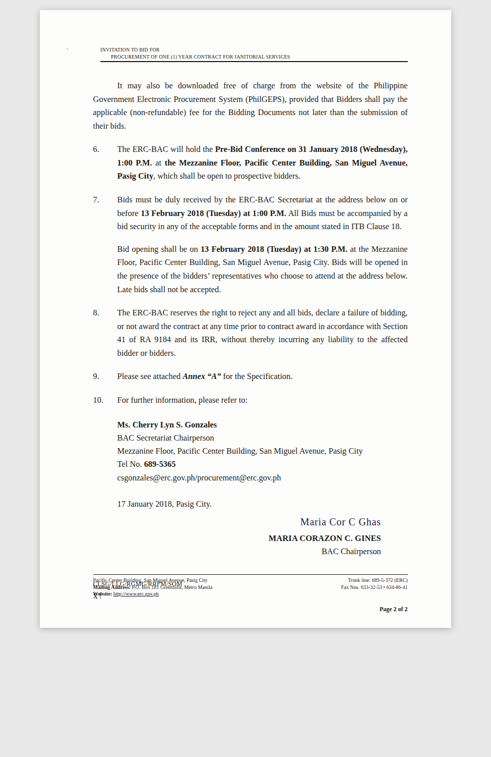·
Invitation to Bid for
Procurement of One (1) Year Contract for Janitorial Services
It may also be downloaded free of charge from the website of the Philippine Government Electronic Procurement System (PhilGEPS), provided that Bidders shall pay the applicable (non-refundable) fee for the Bidding Documents not later than the submission of their bids.
6. The ERC-BAC will hold the Pre-Bid Conference on 31 January 2018 (Wednesday), 1:00 P.M. at the Mezzanine Floor, Pacific Center Building, San Miguel Avenue, Pasig City, which shall be open to prospective bidders.
7. Bids must be duly received by the ERC-BAC Secretariat at the address below on or before 13 February 2018 (Tuesday) at 1:00 P.M. All Bids must be accompanied by a bid security in any of the acceptable forms and in the amount stated in ITB Clause 18.
Bid opening shall be on 13 February 2018 (Tuesday) at 1:30 P.M. at the Mezzanine Floor, Pacific Center Building, San Miguel Avenue, Pasig City. Bids will be opened in the presence of the bidders’ representatives who choose to attend at the address below. Late bids shall not be accepted.
8. The ERC-BAC reserves the right to reject any and all bids, declare a failure of bidding, or not award the contract at any time prior to contract award in accordance with Section 41 of RA 9184 and its IRR, without thereby incurring any liability to the affected bidder or bidders.
9. Please see attached Annex “A” for the Specification.
10. For further information, please refer to:
Ms. Cherry Lyn S. Gonzales
BAC Secretariat Chairperson
Mezzanine Floor, Pacific Center Building, San Miguel Avenue, Pasig City
Tel No. 689-5365
csgonzales@erc.gov.ph/procurement@erc.gov.ph
17 January 2018, Pasig City.
Maria Cor C Ghas
MARIA CORAZON C. GINES
BAC Chairperson
CLSG/LLG/RGMG/RRFM/SOM x↑
Pacific Center Building, San Miguel Avenue, Pasig City
Mailing Address: P.O. Box 181 Greenhills, Metro Manila
Website: http://www.erc.gov.ph
Trunk line: 689-5-372 (ERC)
Fax Nos. 633-32-53 • 634-86-41
Page 2 of 2